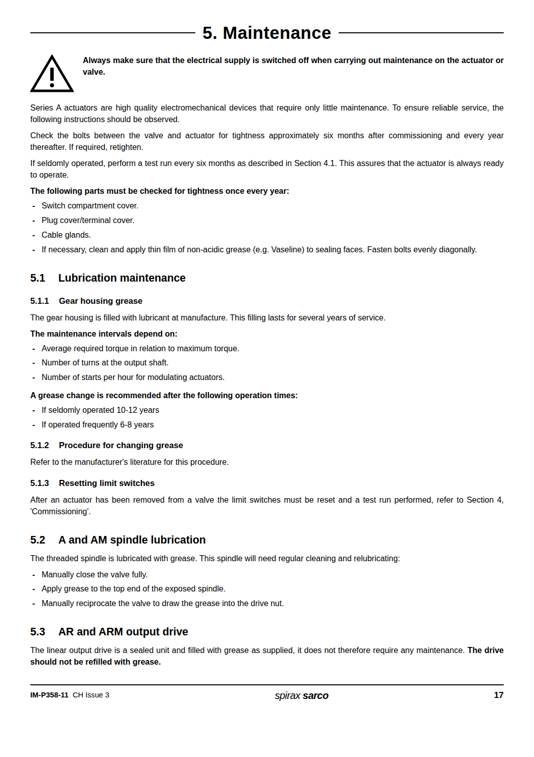5. Maintenance
Always make sure that the electrical supply is switched off when carrying out maintenance on the actuator or valve.
Series A actuators are high quality electromechanical devices that require only little maintenance. To ensure reliable service, the following instructions should be observed.
Check the bolts between the valve and actuator for tightness approximately six months after commissioning and every year thereafter. If required, retighten.
If seldomly operated, perform a test run every six months as described in Section 4.1. This assures that the actuator is always ready to operate.
The following parts must be checked for tightness once every year:
Switch compartment cover.
Plug cover/terminal cover.
Cable glands.
If necessary, clean and apply thin film of non-acidic grease (e.g. Vaseline) to sealing faces. Fasten bolts evenly diagonally.
5.1 Lubrication maintenance
5.1.1 Gear housing grease
The gear housing is filled with lubricant at manufacture. This filling lasts for several years of service.
The maintenance intervals depend on:
Average required torque in relation to maximum torque.
Number of turns at the output shaft.
Number of starts per hour for modulating actuators.
A grease change is recommended after the following operation times:
If seldomly operated 10-12 years
If operated frequently 6-8 years
5.1.2 Procedure for changing grease
Refer to the manufacturer's literature for this procedure.
5.1.3 Resetting limit switches
After an actuator has been removed from a valve the limit switches must be reset and a test run performed, refer to Section 4, 'Commissioning'.
5.2 A and AM spindle lubrication
The threaded spindle is lubricated with grease. This spindle will need regular cleaning and relubricating:
Manually close the valve fully.
Apply grease to the top end of the exposed spindle.
Manually reciprocate the valve to draw the grease into the drive nut.
5.3 AR and ARM output drive
The linear output drive is a sealed unit and filled with grease as supplied, it does not therefore require any maintenance. The drive should not be refilled with grease.
IM-P358-11 CH Issue 3
spirax sarco
17